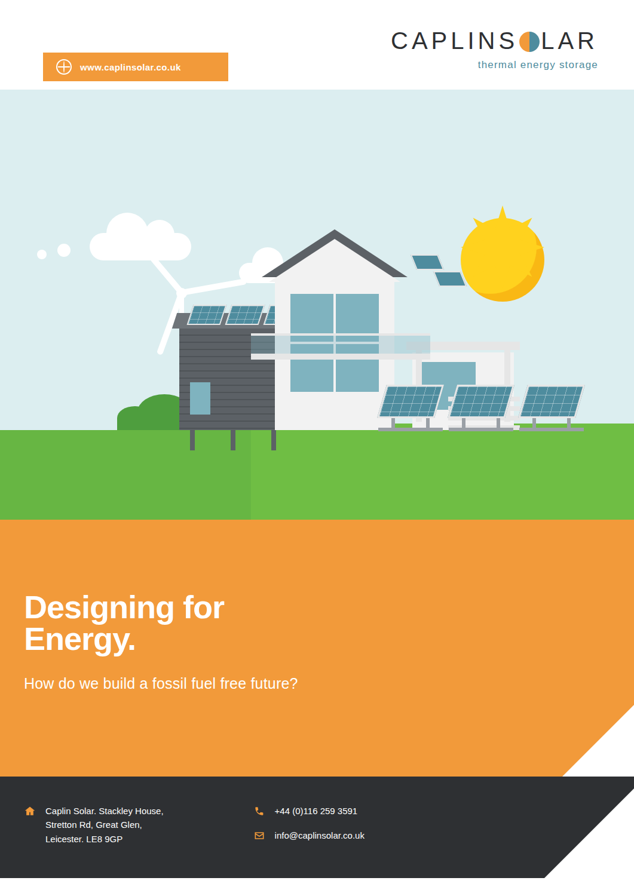www.caplinsolar.co.uk
CAPLIN S LAR
thermal energy storage
Designing for
Energy.
How do we build a fossil fuel free future?
Caplin Solar. Stackley House,
Stretton Rd, Great Glen,
Leicester. LE8 9GP
+44 (0)116 259 3591
info@caplinsolar.co.uk